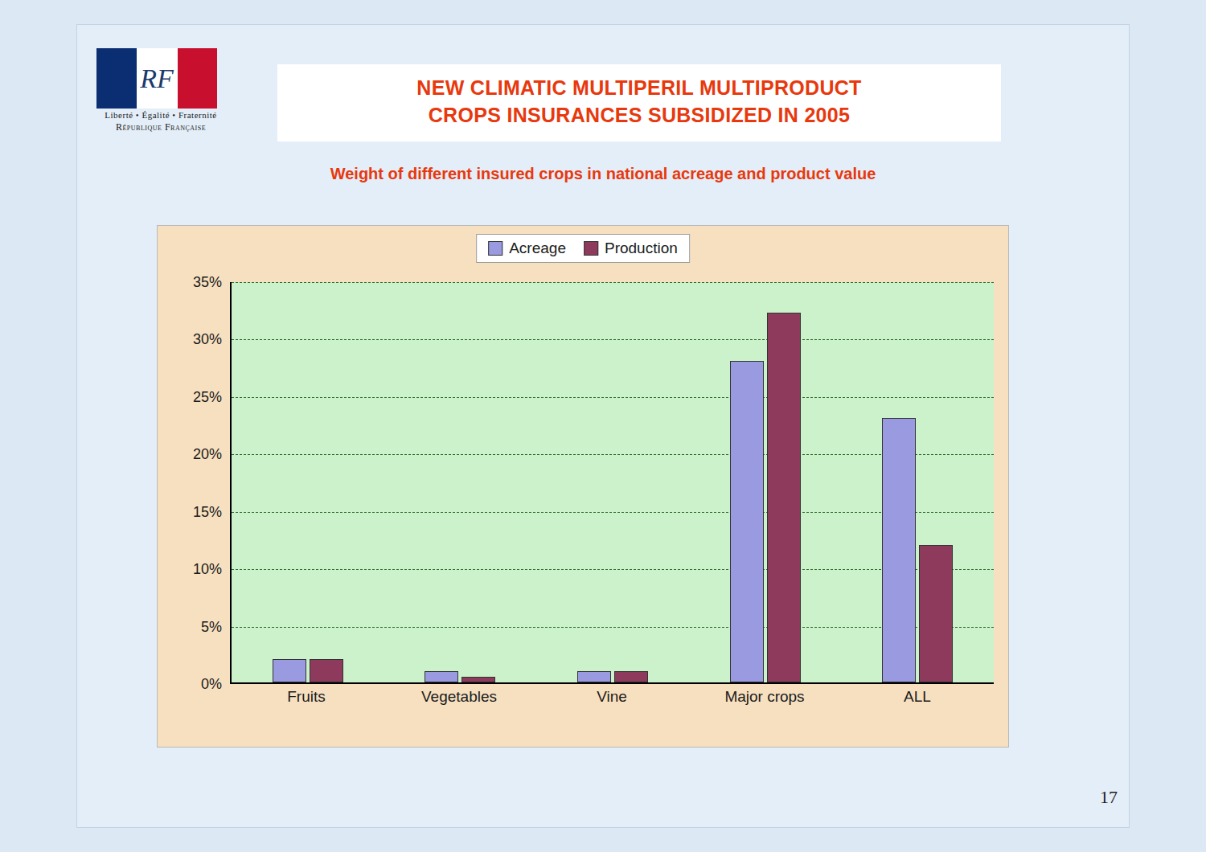RF
Liberté • Égalité • Fraternité
République Française
NEW CLIMATIC MULTIPERIL MULTIPRODUCT
CROPS INSURANCES SUBSIDIZED IN 2005
Weight of different insured crops in national acreage and product value
Acreage
Production
35% 30% 25% 20% 15% 10% 5% 0%
Fruits Vegetables Vine Major crops ALL
17